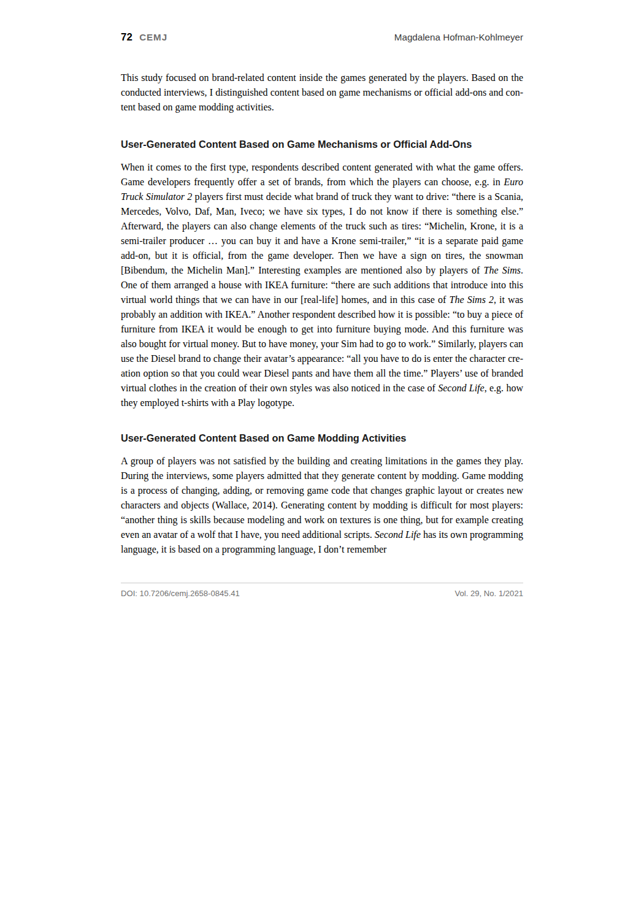72 CEMJ
Magdalena Hofman-Kohlmeyer
This study focused on brand-related content inside the games generated by the players. Based on the conducted interviews, I distinguished content based on game mechanisms or official add-ons and content based on game modding activities.
User-Generated Content Based on Game Mechanisms or Official Add-Ons
When it comes to the first type, respondents described content generated with what the game offers. Game developers frequently offer a set of brands, from which the players can choose, e.g. in Euro Truck Simulator 2 players first must decide what brand of truck they want to drive: “there is a Scania, Mercedes, Volvo, Daf, Man, Iveco; we have six types, I do not know if there is something else.” Afterward, the players can also change elements of the truck such as tires: “Michelin, Krone, it is a semi-trailer producer … you can buy it and have a Krone semi-trailer,” “it is a separate paid game add-on, but it is official, from the game developer. Then we have a sign on tires, the snowman [Bibendum, the Michelin Man].” Interesting examples are mentioned also by players of The Sims. One of them arranged a house with IKEA furniture: “there are such additions that introduce into this virtual world things that we can have in our [real-life] homes, and in this case of The Sims 2, it was probably an addition with IKEA.” Another respondent described how it is possible: “to buy a piece of furniture from IKEA it would be enough to get into furniture buying mode. And this furniture was also bought for virtual money. But to have money, your Sim had to go to work.” Similarly, players can use the Diesel brand to change their avatar’s appearance: “all you have to do is enter the character creation option so that you could wear Diesel pants and have them all the time.” Players’ use of branded virtual clothes in the creation of their own styles was also noticed in the case of Second Life, e.g. how they employed t-shirts with a Play logotype.
User-Generated Content Based on Game Modding Activities
A group of players was not satisfied by the building and creating limitations in the games they play. During the interviews, some players admitted that they generate content by modding. Game modding is a process of changing, adding, or removing game code that changes graphic layout or creates new characters and objects (Wallace, 2014). Generating content by modding is difficult for most players: “another thing is skills because modeling and work on textures is one thing, but for example creating even an avatar of a wolf that I have, you need additional scripts. Second Life has its own programming language, it is based on a programming language, I don’t remember
DOI: 10.7206/cemj.2658-0845.41
Vol. 29, No. 1/2021